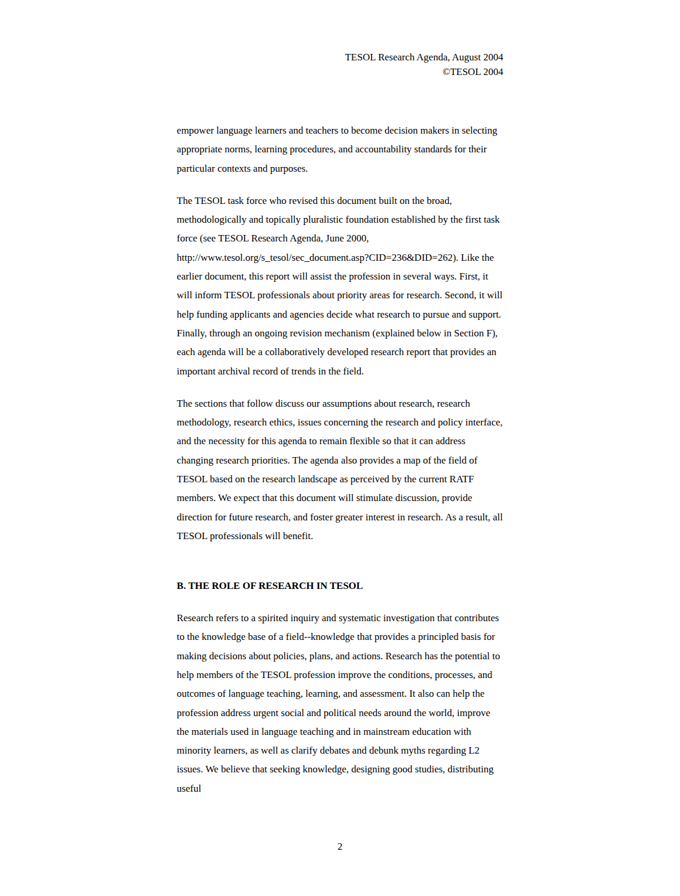TESOL Research Agenda, August 2004
©TESOL 2004
empower language learners and teachers to become decision makers in selecting appropriate norms, learning procedures, and accountability standards for their particular contexts and purposes.
The TESOL task force who revised this document built on the broad, methodologically and topically pluralistic foundation established by the first task force (see TESOL Research Agenda, June 2000, http://www.tesol.org/s_tesol/sec_document.asp?CID=236&DID=262). Like the earlier document, this report will assist the profession in several ways. First, it will inform TESOL professionals about priority areas for research. Second, it will help funding applicants and agencies decide what research to pursue and support. Finally, through an ongoing revision mechanism (explained below in Section F), each agenda will be a collaboratively developed research report that provides an important archival record of trends in the field.
The sections that follow discuss our assumptions about research, research methodology, research ethics, issues concerning the research and policy interface, and the necessity for this agenda to remain flexible so that it can address changing research priorities. The agenda also provides a map of the field of TESOL based on the research landscape as perceived by the current RATF members. We expect that this document will stimulate discussion, provide direction for future research, and foster greater interest in research. As a result, all TESOL professionals will benefit.
B. THE ROLE OF RESEARCH IN TESOL
Research refers to a spirited inquiry and systematic investigation that contributes to the knowledge base of a field--knowledge that provides a principled basis for making decisions about policies, plans, and actions. Research has the potential to help members of the TESOL profession improve the conditions, processes, and outcomes of language teaching, learning, and assessment. It also can help the profession address urgent social and political needs around the world, improve the materials used in language teaching and in mainstream education with minority learners, as well as clarify debates and debunk myths regarding L2 issues. We believe that seeking knowledge, designing good studies, distributing useful
2